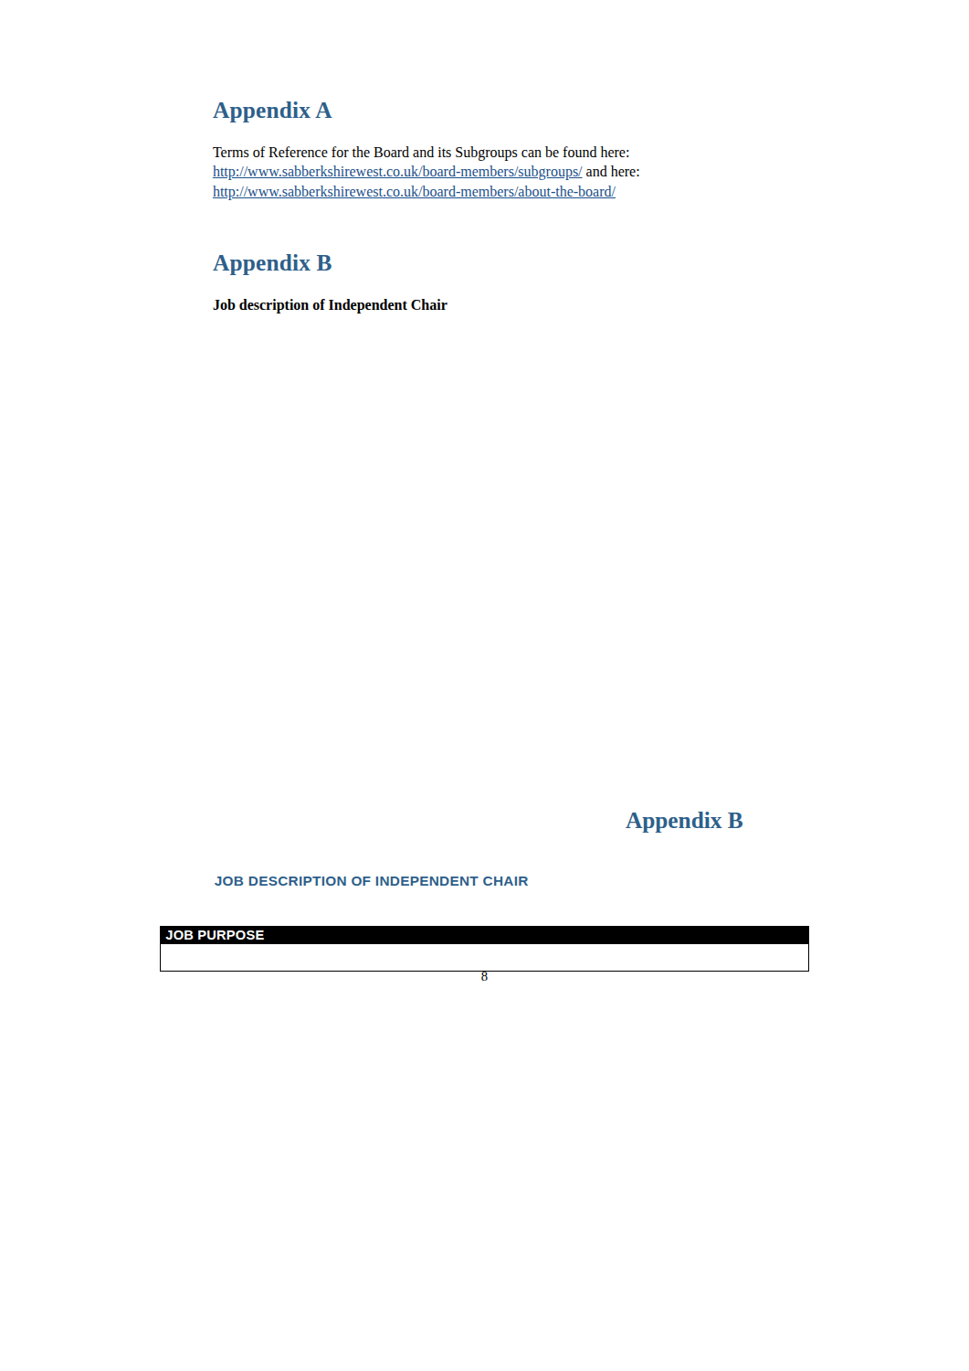Appendix A
Terms of Reference for the Board and its Subgroups can be found here:
http://www.sabberkshirewest.co.uk/board-members/subgroups/ and here:
http://www.sabberkshirewest.co.uk/board-members/about-the-board/
Appendix B
Job description of Independent Chair
Appendix B
JOB DESCRIPTION OF INDEPENDENT CHAIR
JOB PURPOSE
8